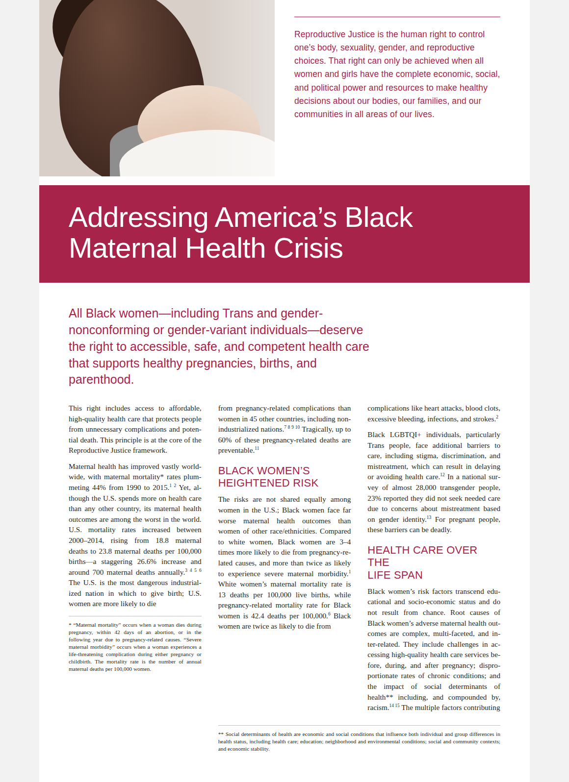Reproductive Justice is the human right to control one’s body, sexuality, gender, and reproductive choices. That right can only be achieved when all women and girls have the complete economic, social, and political power and resources to make healthy decisions about our bodies, our families, and our communities in all areas of our lives.
Addressing America’s Black
Maternal Health Crisis
All Black women—including Trans and gender-nonconforming or gender-variant individuals—deserve the right to accessible, safe, and competent health care that supports healthy pregnancies, births, and parenthood.
This right includes access to affordable, high-quality health care that protects people from unnecessary complications and potential death. This principle is at the core of the Reproductive Justice framework.
Maternal health has improved vastly worldwide, with maternal mortality* rates plummeting 44% from 1990 to 2015.1 2 Yet, although the U.S. spends more on health care than any other country, its maternal health outcomes are among the worst in the world. U.S. mortality rates increased between 2000–2014, rising from 18.8 maternal deaths to 23.8 maternal deaths per 100,000 births—a staggering 26.6% increase and around 700 maternal deaths annually.3 4 5 6 The U.S. is the most dangerous industrialized nation in which to give birth; U.S. women are more likely to die
* “Maternal mortality” occurs when a woman dies during pregnancy, within 42 days of an abortion, or in the following year due to pregnancy-related causes. “Severe maternal morbidity” occurs when a woman experiences a life-threatening complication during either pregnancy or childbirth. The mortality rate is the number of annual maternal deaths per 100,000 women.
from pregnancy-related complications than women in 45 other countries, including non-industrialized nations.7 8 9 10 Tragically, up to 60% of these pregnancy-related deaths are preventable.11
BLACK WOMEN’S
HEIGHTENED RISK
The risks are not shared equally among women in the U.S.; Black women face far worse maternal health outcomes than women of other race/ethnicities. Compared to white women, Black women are 3–4 times more likely to die from pregnancy-related causes, and more than twice as likely to experience severe maternal morbidity.1 White women’s maternal mortality rate is 13 deaths per 100,000 live births, while pregnancy-related mortality rate for Black women is 42.4 deaths per 100,000.6 Black women are twice as likely to die from
complications like heart attacks, blood clots, excessive bleeding, infections, and strokes.2
Black LGBTQI+ individuals, particularly Trans people, face additional barriers to care, including stigma, discrimination, and mistreatment, which can result in delaying or avoiding health care.12 In a national survey of almost 28,000 transgender people, 23% reported they did not seek needed care due to concerns about mistreatment based on gender identity.13 For pregnant people, these barriers can be deadly.
HEALTH CARE OVER THE
LIFE SPAN
Black women’s risk factors transcend educational and socio-economic status and do not result from chance. Root causes of Black women’s adverse maternal health outcomes are complex, multi-faceted, and inter-related. They include challenges in accessing high-quality health care services before, during, and after pregnancy; disproportionate rates of chronic conditions; and the impact of social determinants of health** including, and compounded by, racism.14 15 The multiple factors contributing
** Social determinants of health are economic and social conditions that influence both individual and group differences in health status, including health care; education; neighborhood and environmental conditions; social and community contexts; and economic stability.